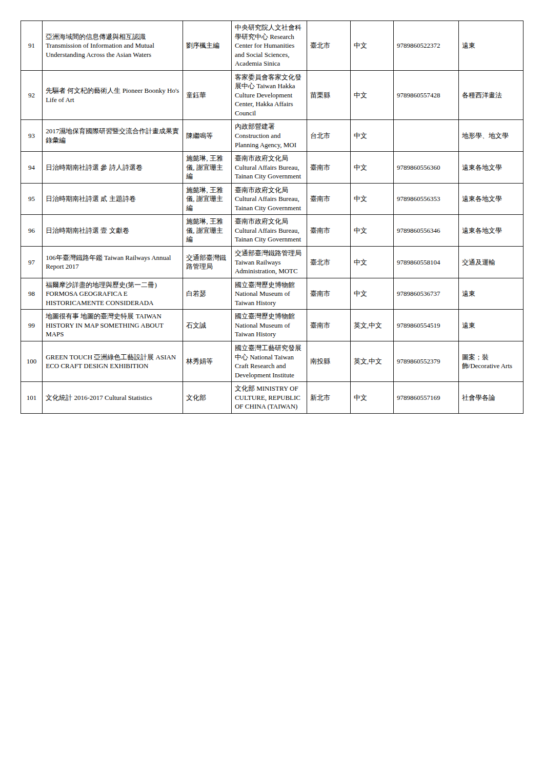| 91 | 亞洲海域間的信息傳遞與相互認識 Transmission of Information and Mutual Understanding Across the Asian Waters | 劉序楓主編 | 中央研究院人文社會科學研究中心 Research Center for Humanities and Social Sciences, Academia Sinica | 臺北市 | 中文 | 9789860522372 | 遠東 |
| 92 | 先驅者 何文杞的藝術人生 Pioneer Boonky Ho's Life of Art | 童鈺華 | 客家委員會客家文化發展中心 Taiwan Hakka Culture Development Center, Hakka Affairs Council | 苗栗縣 | 中文 | 9789860557428 | 各種西洋畫法 |
| 93 | 2017濕地保育國際研習暨交流合作計畫成果實錄彙編 | 陳繼鳴等 | 內政部營建署 Construction and Planning Agency, MOI | 台北市 | 中文 | | 地形學、地文學 |
| 94 | 日治時期南社詩選 參 詩人詩選卷 | 施懿琳, 王雅儀, 謝宜珊主編 | 臺南市政府文化局 Cultural Affairs Bureau, Tainan City Government | 臺南市 | 中文 | 9789860556360 | 遠東各地文學 |
| 95 | 日治時期南社詩選 貳 主題詩卷 | 施懿琳, 王雅儀, 謝宜珊主編 | 臺南市政府文化局 Cultural Affairs Bureau, Tainan City Government | 臺南市 | 中文 | 9789860556353 | 遠東各地文學 |
| 96 | 日治時期南社詩選 壹 文獻卷 | 施懿琳, 王雅儀, 謝宜珊主編 | 臺南市政府文化局 Cultural Affairs Bureau, Tainan City Government | 臺南市 | 中文 | 9789860556346 | 遠東各地文學 |
| 97 | 106年臺灣鐵路年鑑 Taiwan Railways Annual Report 2017 | 交通部臺灣鐵路管理局 | 交通部臺灣鐵路管理局 Taiwan Railways Administration, MOTC | 臺北市 | 中文 | 9789860558104 | 交通及運輸 |
| 98 | 福爾摩沙詳盡的地理與歷史(第一二冊) FORMOSA GEOGRAFICA E HISTORICAMENTE CONSIDERADA | 白若瑟 | 國立臺灣歷史博物館 National Museum of Taiwan History | 臺南市 | 中文 | 9789860536737 | 遠東 |
| 99 | 地圖很有事 地圖的臺灣史特展 TAIWAN HISTORY IN MAP SOMETHING ABOUT MAPS | 石文誠 | 國立臺灣歷史博物館 National Museum of Taiwan History | 臺南市 | 英文,中文 | 9789860554519 | 遠東 |
| 100 | GREEN TOUCH 亞洲綠色工藝設計展 ASIAN ECO CRAFT DESIGN EXHIBITION | 林秀娟等 | 國立臺灣工藝研究發展中心 National Taiwan Craft Research and Development Institute | 南投縣 | 英文,中文 | 9789860552379 | 圖案；裝飾/Decorative Arts |
| 101 | 文化統計 2016-2017 Cultural Statistics | 文化部 | 文化部 MINISTRY OF CULTURE, REPUBLIC OF CHINA (TAIWAN) | 新北市 | 中文 | 9789860557169 | 社會學各論 |